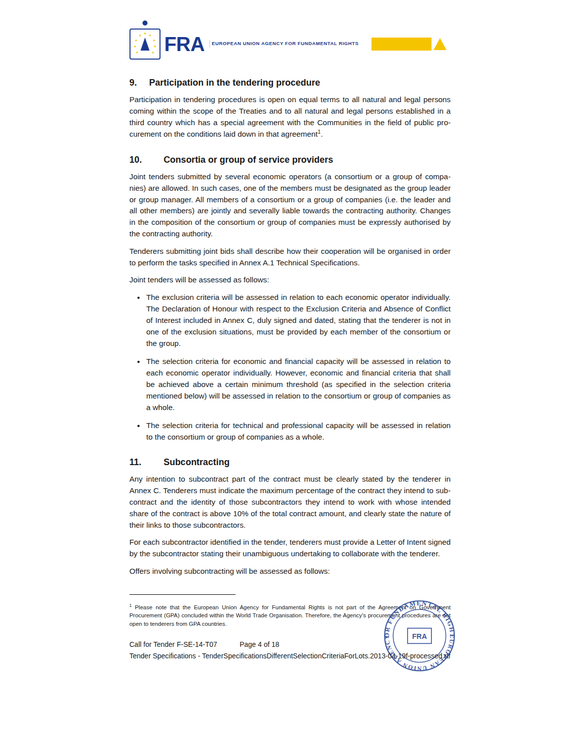★ ★ ★ ★ ★ ★ ★ ★ ★
FRA
European Union Agency for Fundamental Rights
9. Participation in the tendering procedure
Participation in tendering procedures is open on equal terms to all natural and legal persons coming within the scope of the Treaties and to all natural and legal persons established in a third country which has a special agreement with the Communities in the field of public procurement on the conditions laid down in that agreement1.
10. Consortia or group of service providers
Joint tenders submitted by several economic operators (a consortium or a group of companies) are allowed. In such cases, one of the members must be designated as the group leader or group manager. All members of a consortium or a group of companies (i.e. the leader and all other members) are jointly and severally liable towards the contracting authority. Changes in the composition of the consortium or group of companies must be expressly authorised by the contracting authority.
Tenderers submitting joint bids shall describe how their cooperation will be organised in order to perform the tasks specified in Annex A.1 Technical Specifications.
Joint tenders will be assessed as follows:
The exclusion criteria will be assessed in relation to each economic operator individually. The Declaration of Honour with respect to the Exclusion Criteria and Absence of Conflict of Interest included in Annex C, duly signed and dated, stating that the tenderer is not in one of the exclusion situations, must be provided by each member of the consortium or the group.
The selection criteria for economic and financial capacity will be assessed in relation to each economic operator individually. However, economic and financial criteria that shall be achieved above a certain minimum threshold (as specified in the selection criteria mentioned below) will be assessed in relation to the consortium or group of companies as a whole.
The selection criteria for technical and professional capacity will be assessed in relation to the consortium or group of companies as a whole.
11. Subcontracting
Any intention to subcontract part of the contract must be clearly stated by the tenderer in Annex C. Tenderers must indicate the maximum percentage of the contract they intend to subcontract and the identity of those subcontractors they intend to work with whose intended share of the contract is above 10% of the total contract amount, and clearly state the nature of their links to those subcontractors.
For each subcontractor identified in the tender, tenderers must provide a Letter of Intent signed by the subcontractor stating their unambiguous undertaking to collaborate with the tenderer.
Offers involving subcontracting will be assessed as follows:
1 Please note that the European Union Agency for Fundamental Rights is not part of the Agreement on Government Procurement (GPA) concluded within the World Trade Organisation. Therefore, the Agency's procurement procedures are not open to tenderers from GPA countries.
Call for Tender F-SE-14-T07 Page 4 of 18
Tender Specifications - TenderSpecificationsDifferentSelectionCriteriaForLots.2013-04-19f-processed.rtf
FOR FUNDAMENTAL RIGHTS EUROPEAN UNION AGENCY FRA